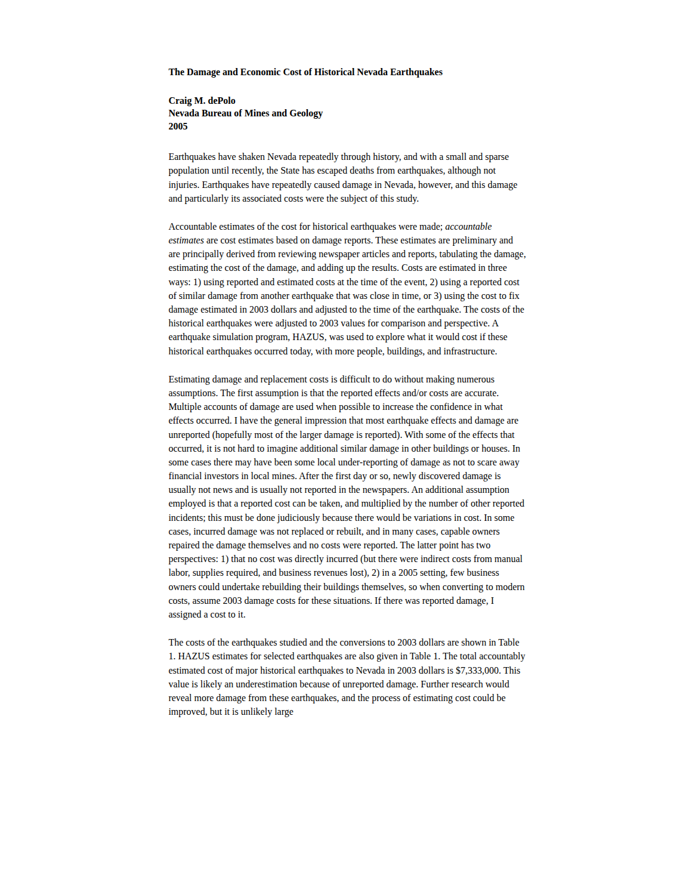The Damage and Economic Cost of Historical Nevada Earthquakes
Craig M. dePolo
Nevada Bureau of Mines and Geology
2005
Earthquakes have shaken Nevada repeatedly through history, and with a small and sparse population until recently, the State has escaped deaths from earthquakes, although not injuries. Earthquakes have repeatedly caused damage in Nevada, however, and this damage and particularly its associated costs were the subject of this study.
Accountable estimates of the cost for historical earthquakes were made; accountable estimates are cost estimates based on damage reports. These estimates are preliminary and are principally derived from reviewing newspaper articles and reports, tabulating the damage, estimating the cost of the damage, and adding up the results. Costs are estimated in three ways: 1) using reported and estimated costs at the time of the event, 2) using a reported cost of similar damage from another earthquake that was close in time, or 3) using the cost to fix damage estimated in 2003 dollars and adjusted to the time of the earthquake. The costs of the historical earthquakes were adjusted to 2003 values for comparison and perspective. A earthquake simulation program, HAZUS, was used to explore what it would cost if these historical earthquakes occurred today, with more people, buildings, and infrastructure.
Estimating damage and replacement costs is difficult to do without making numerous assumptions. The first assumption is that the reported effects and/or costs are accurate. Multiple accounts of damage are used when possible to increase the confidence in what effects occurred. I have the general impression that most earthquake effects and damage are unreported (hopefully most of the larger damage is reported). With some of the effects that occurred, it is not hard to imagine additional similar damage in other buildings or houses. In some cases there may have been some local under-reporting of damage as not to scare away financial investors in local mines. After the first day or so, newly discovered damage is usually not news and is usually not reported in the newspapers. An additional assumption employed is that a reported cost can be taken, and multiplied by the number of other reported incidents; this must be done judiciously because there would be variations in cost. In some cases, incurred damage was not replaced or rebuilt, and in many cases, capable owners repaired the damage themselves and no costs were reported. The latter point has two perspectives: 1) that no cost was directly incurred (but there were indirect costs from manual labor, supplies required, and business revenues lost), 2) in a 2005 setting, few business owners could undertake rebuilding their buildings themselves, so when converting to modern costs, assume 2003 damage costs for these situations. If there was reported damage, I assigned a cost to it.
The costs of the earthquakes studied and the conversions to 2003 dollars are shown in Table 1. HAZUS estimates for selected earthquakes are also given in Table 1. The total accountably estimated cost of major historical earthquakes to Nevada in 2003 dollars is $7,333,000. This value is likely an underestimation because of unreported damage. Further research would reveal more damage from these earthquakes, and the process of estimating cost could be improved, but it is unlikely large